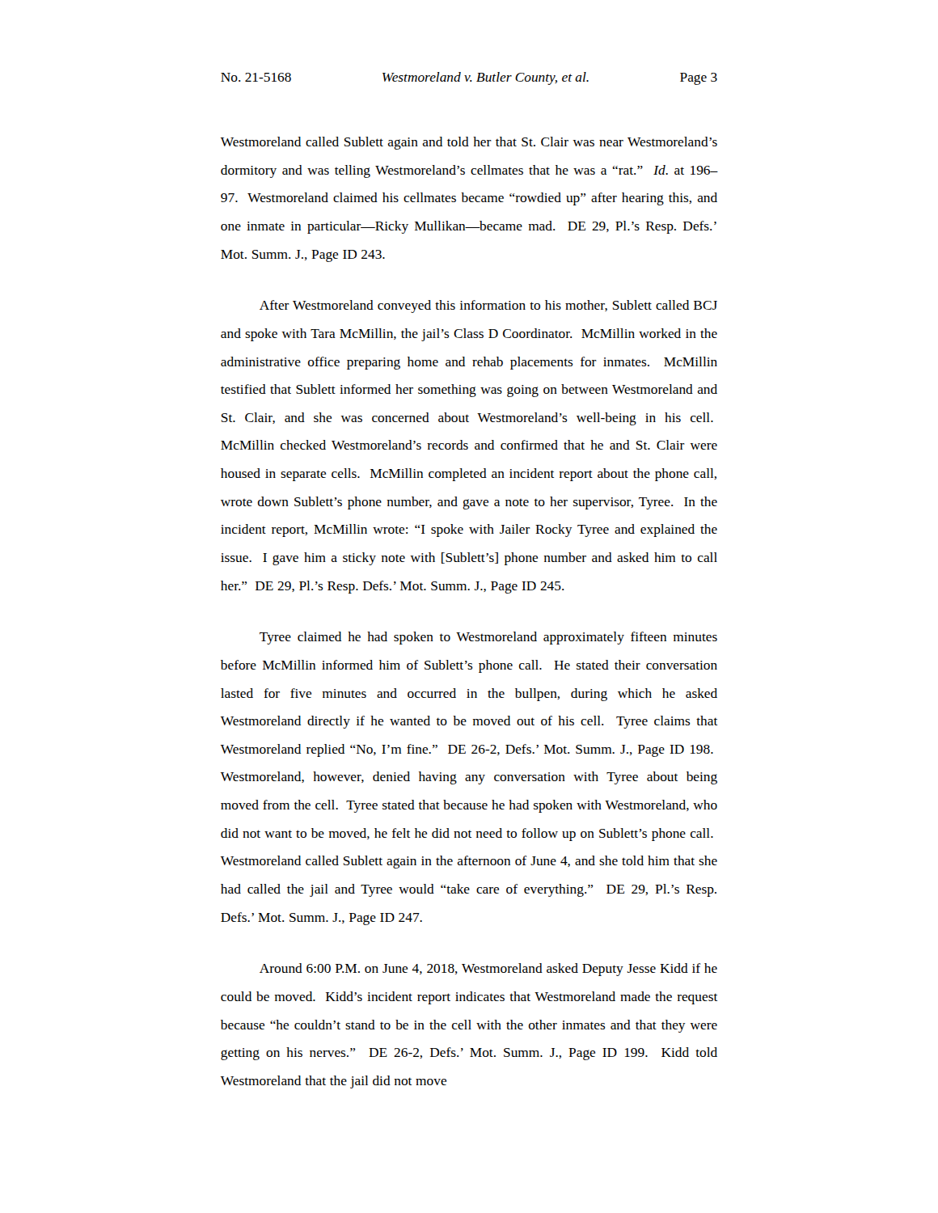No. 21-5168 Westmoreland v. Butler County, et al. Page 3
Westmoreland called Sublett again and told her that St. Clair was near Westmoreland’s dormitory and was telling Westmoreland’s cellmates that he was a “rat.” Id. at 196–97. Westmoreland claimed his cellmates became “rowdied up” after hearing this, and one inmate in particular—Ricky Mullikan—became mad. DE 29, Pl.’s Resp. Defs.’ Mot. Summ. J., Page ID 243.
After Westmoreland conveyed this information to his mother, Sublett called BCJ and spoke with Tara McMillin, the jail’s Class D Coordinator. McMillin worked in the administrative office preparing home and rehab placements for inmates. McMillin testified that Sublett informed her something was going on between Westmoreland and St. Clair, and she was concerned about Westmoreland’s well-being in his cell. McMillin checked Westmoreland’s records and confirmed that he and St. Clair were housed in separate cells. McMillin completed an incident report about the phone call, wrote down Sublett’s phone number, and gave a note to her supervisor, Tyree. In the incident report, McMillin wrote: “I spoke with Jailer Rocky Tyree and explained the issue. I gave him a sticky note with [Sublett’s] phone number and asked him to call her.” DE 29, Pl.’s Resp. Defs.’ Mot. Summ. J., Page ID 245.
Tyree claimed he had spoken to Westmoreland approximately fifteen minutes before McMillin informed him of Sublett’s phone call. He stated their conversation lasted for five minutes and occurred in the bullpen, during which he asked Westmoreland directly if he wanted to be moved out of his cell. Tyree claims that Westmoreland replied “No, I’m fine.” DE 26-2, Defs.’ Mot. Summ. J., Page ID 198. Westmoreland, however, denied having any conversation with Tyree about being moved from the cell. Tyree stated that because he had spoken with Westmoreland, who did not want to be moved, he felt he did not need to follow up on Sublett’s phone call. Westmoreland called Sublett again in the afternoon of June 4, and she told him that she had called the jail and Tyree would “take care of everything.” DE 29, Pl.’s Resp. Defs.’ Mot. Summ. J., Page ID 247.
Around 6:00 P.M. on June 4, 2018, Westmoreland asked Deputy Jesse Kidd if he could be moved. Kidd’s incident report indicates that Westmoreland made the request because “he couldn’t stand to be in the cell with the other inmates and that they were getting on his nerves.” DE 26-2, Defs.’ Mot. Summ. J., Page ID 199. Kidd told Westmoreland that the jail did not move